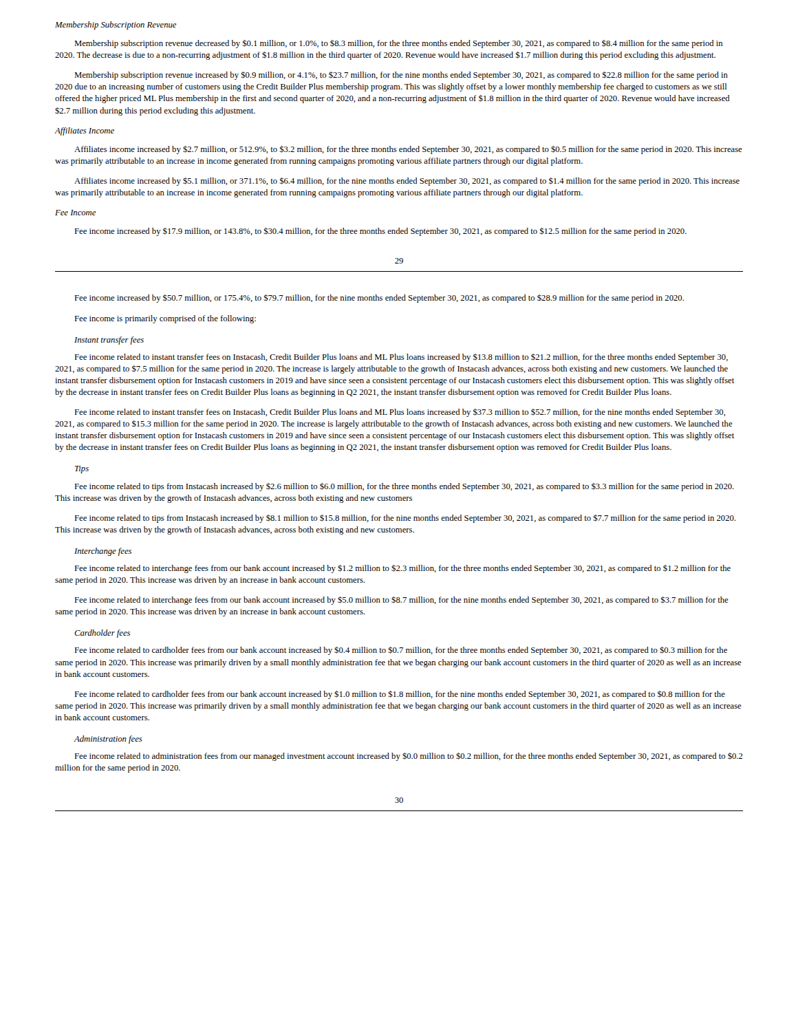Membership Subscription Revenue
Membership subscription revenue decreased by $0.1 million, or 1.0%, to $8.3 million, for the three months ended September 30, 2021, as compared to $8.4 million for the same period in 2020. The decrease is due to a non-recurring adjustment of $1.8 million in the third quarter of 2020. Revenue would have increased $1.7 million during this period excluding this adjustment.
Membership subscription revenue increased by $0.9 million, or 4.1%, to $23.7 million, for the nine months ended September 30, 2021, as compared to $22.8 million for the same period in 2020 due to an increasing number of customers using the Credit Builder Plus membership program. This was slightly offset by a lower monthly membership fee charged to customers as we still offered the higher priced ML Plus membership in the first and second quarter of 2020, and a non-recurring adjustment of $1.8 million in the third quarter of 2020. Revenue would have increased $2.7 million during this period excluding this adjustment.
Affiliates Income
Affiliates income increased by $2.7 million, or 512.9%, to $3.2 million, for the three months ended September 30, 2021, as compared to $0.5 million for the same period in 2020. This increase was primarily attributable to an increase in income generated from running campaigns promoting various affiliate partners through our digital platform.
Affiliates income increased by $5.1 million, or 371.1%, to $6.4 million, for the nine months ended September 30, 2021, as compared to $1.4 million for the same period in 2020. This increase was primarily attributable to an increase in income generated from running campaigns promoting various affiliate partners through our digital platform.
Fee Income
Fee income increased by $17.9 million, or 143.8%, to $30.4 million, for the three months ended September 30, 2021, as compared to $12.5 million for the same period in 2020.
29
Fee income increased by $50.7 million, or 175.4%, to $79.7 million, for the nine months ended September 30, 2021, as compared to $28.9 million for the same period in 2020.
Fee income is primarily comprised of the following:
Instant transfer fees
Fee income related to instant transfer fees on Instacash, Credit Builder Plus loans and ML Plus loans increased by $13.8 million to $21.2 million, for the three months ended September 30, 2021, as compared to $7.5 million for the same period in 2020. The increase is largely attributable to the growth of Instacash advances, across both existing and new customers. We launched the instant transfer disbursement option for Instacash customers in 2019 and have since seen a consistent percentage of our Instacash customers elect this disbursement option. This was slightly offset by the decrease in instant transfer fees on Credit Builder Plus loans as beginning in Q2 2021, the instant transfer disbursement option was removed for Credit Builder Plus loans.
Fee income related to instant transfer fees on Instacash, Credit Builder Plus loans and ML Plus loans increased by $37.3 million to $52.7 million, for the nine months ended September 30, 2021, as compared to $15.3 million for the same period in 2020. The increase is largely attributable to the growth of Instacash advances, across both existing and new customers. We launched the instant transfer disbursement option for Instacash customers in 2019 and have since seen a consistent percentage of our Instacash customers elect this disbursement option. This was slightly offset by the decrease in instant transfer fees on Credit Builder Plus loans as beginning in Q2 2021, the instant transfer disbursement option was removed for Credit Builder Plus loans.
Tips
Fee income related to tips from Instacash increased by $2.6 million to $6.0 million, for the three months ended September 30, 2021, as compared to $3.3 million for the same period in 2020. This increase was driven by the growth of Instacash advances, across both existing and new customers
Fee income related to tips from Instacash increased by $8.1 million to $15.8 million, for the nine months ended September 30, 2021, as compared to $7.7 million for the same period in 2020. This increase was driven by the growth of Instacash advances, across both existing and new customers.
Interchange fees
Fee income related to interchange fees from our bank account increased by $1.2 million to $2.3 million, for the three months ended September 30, 2021, as compared to $1.2 million for the same period in 2020. This increase was driven by an increase in bank account customers.
Fee income related to interchange fees from our bank account increased by $5.0 million to $8.7 million, for the nine months ended September 30, 2021, as compared to $3.7 million for the same period in 2020. This increase was driven by an increase in bank account customers.
Cardholder fees
Fee income related to cardholder fees from our bank account increased by $0.4 million to $0.7 million, for the three months ended September 30, 2021, as compared to $0.3 million for the same period in 2020. This increase was primarily driven by a small monthly administration fee that we began charging our bank account customers in the third quarter of 2020 as well as an increase in bank account customers.
Fee income related to cardholder fees from our bank account increased by $1.0 million to $1.8 million, for the nine months ended September 30, 2021, as compared to $0.8 million for the same period in 2020. This increase was primarily driven by a small monthly administration fee that we began charging our bank account customers in the third quarter of 2020 as well as an increase in bank account customers.
Administration fees
Fee income related to administration fees from our managed investment account increased by $0.0 million to $0.2 million, for the three months ended September 30, 2021, as compared to $0.2 million for the same period in 2020.
30